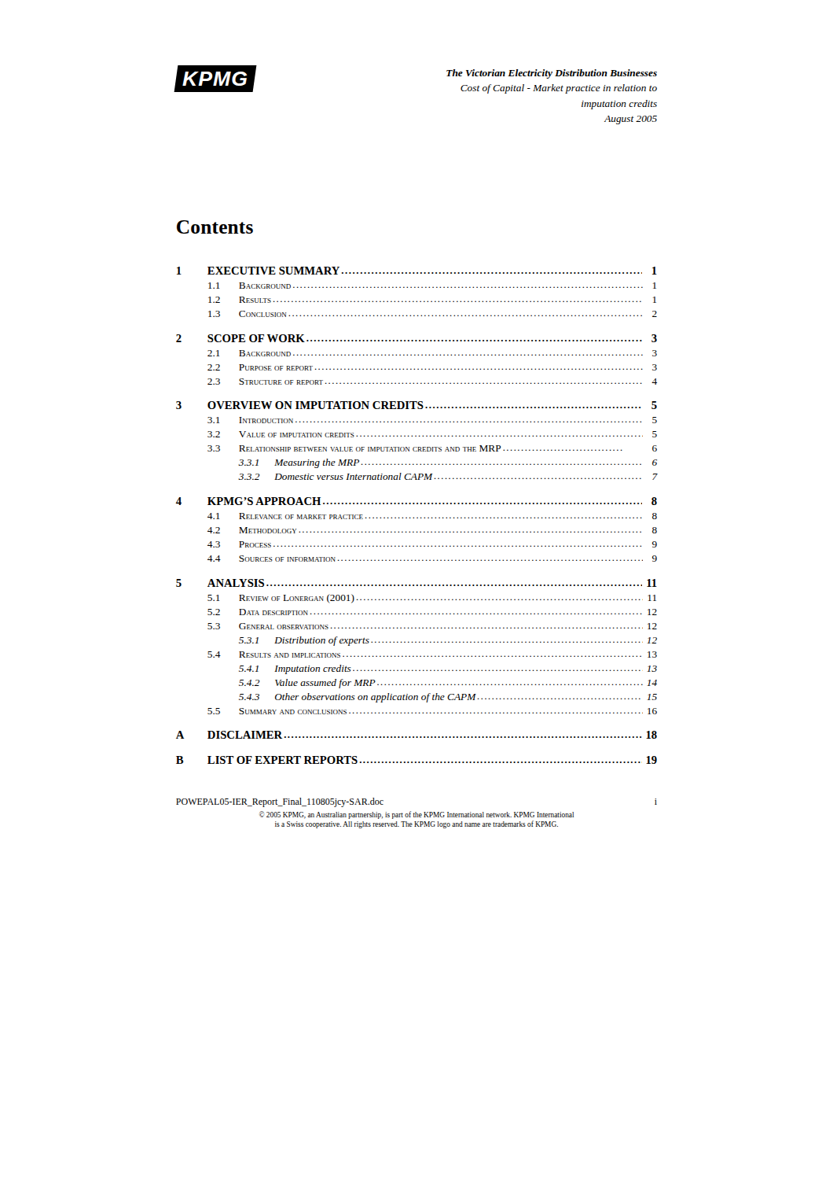KPMG
The Victorian Electricity Distribution Businesses
Cost of Capital - Market practice in relation to
imputation credits
August 2005
Contents
1 EXECUTIVE SUMMARY ................................................................................................................. 1
1.1 Background ......................................................................................................................... 1
1.2 Results ............................................................................................................................. 1
1.3 Conclusion ....................................................................................................................... 2
2 SCOPE OF WORK ......................................................................................................................... 3
2.1 Background ......................................................................................................................... 3
2.2 Purpose of report ............................................................................................................. 3
2.3 Structure of report .......................................................................................................... 4
3 OVERVIEW ON IMPUTATION CREDITS ....................................................................... 5
3.1 Introduction ....................................................................................................................... 5
3.2 Value of imputation credits ............................................................................................. 5
3.3 Relationship between value of imputation credits and the MRP ................................. 6
3.3.1 Measuring the MRP ......................................................................................... 6
3.3.2 Domestic versus International CAPM .............................................................. 7
4 KPMG’S APPROACH ................................................................................................... 8
4.1 Relevance of market practice .......................................................................................... 8
4.2 Methodology ..................................................................................................................... 8
4.3 Process ............................................................................................................................. 9
4.4 Sources of information ..................................................................................................... 9
5 ANALYSIS ................................................................................................................. 11
5.1 Review of Lonergan (2001) .............................................................................................. 11
5.2 Data description .............................................................................................................. 12
5.3 General observations ....................................................................................................... 12
5.3.1 Distribution of experts ................................................................................. 12
5.4 Results and implications .................................................................................................. 13
5.4.1 Imputation credits ....................................................................................... 13
5.4.2 Value assumed for MRP .............................................................................. 14
5.4.3 Other observations on application of the CAPM ............................................. 15
5.5 Summary and conclusions ............................................................................................... 16
A DISCLAIMER ............................................................................................................. 18
B LIST OF EXPERT REPORTS ..................................................................................... 19
POWEPAL05-IER_Report_Final_110805jcy-SAR.doc i
© 2005 KPMG, an Australian partnership, is part of the KPMG International network. KPMG International
is a Swiss cooperative. All rights reserved. The KPMG logo and name are trademarks of KPMG.